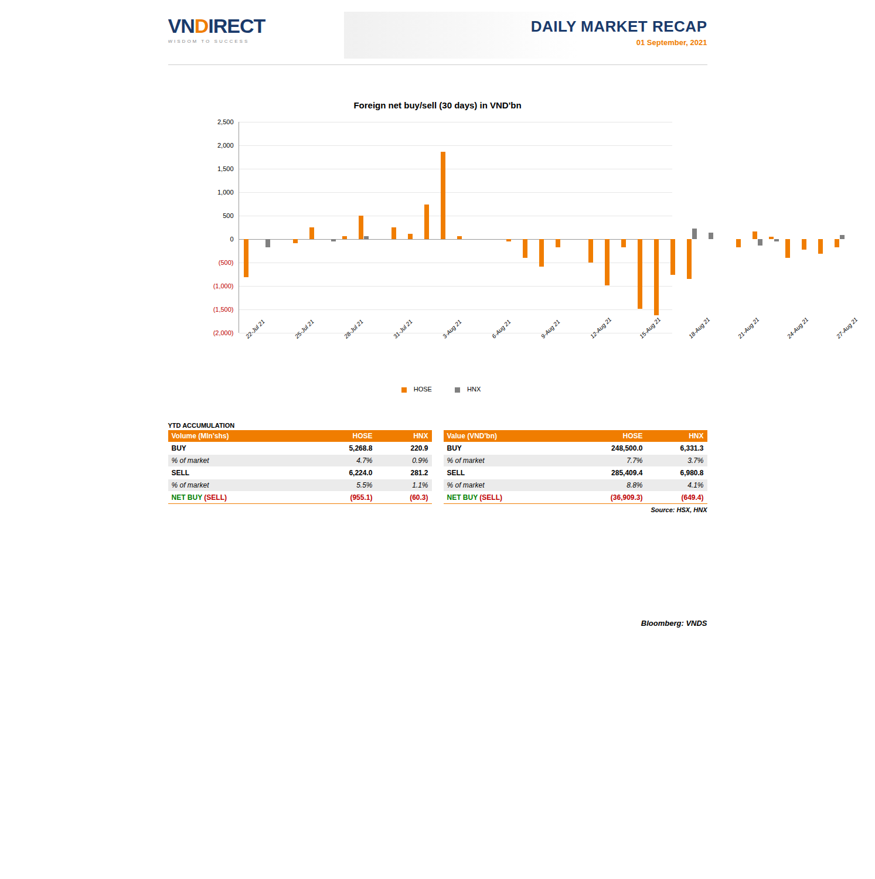VNDIRECT
WISDOM TO SUCCESS
DAILY MARKET RECAP
01 September, 2021
Foreign net buy/sell (30 days) in VND'bn
2,500
2,000
1,500
1,000
500
0
(500)
(1,000)
(1,500)
(2,000)
22-Jul 21
25-Jul 21
28-Jul 21
31-Jul 21
3-Aug 21
6-Aug 21
9-Aug 21
12-Aug 21
15-Aug 21
18-Aug 21
21-Aug 21
24-Aug 21
27-Aug 21
30-Aug 21
HOSE HNX
YTD ACCUMULATION
| Volume (Mln'shs) | HOSE | HNX |
| --- | --- | --- |
| BUY | 5,268.8 | 220.9 |
| % of market | 4.7% | 0.9% |
| SELL | 6,224.0 | 281.2 |
| % of market | 5.5% | 1.1% |
| NET BUY (SELL) | (955.1) | (60.3) |
| Value (VND'bn) | HOSE | HNX |
| --- | --- | --- |
| BUY | 248,500.0 | 6,331.3 |
| % of market | 7.7% | 3.7% |
| SELL | 285,409.4 | 6,980.8 |
| % of market | 8.8% | 4.1% |
| NET BUY (SELL) | (36,909.3) | (649.4) |
Source: HSX, HNX
Bloomberg: VNDS